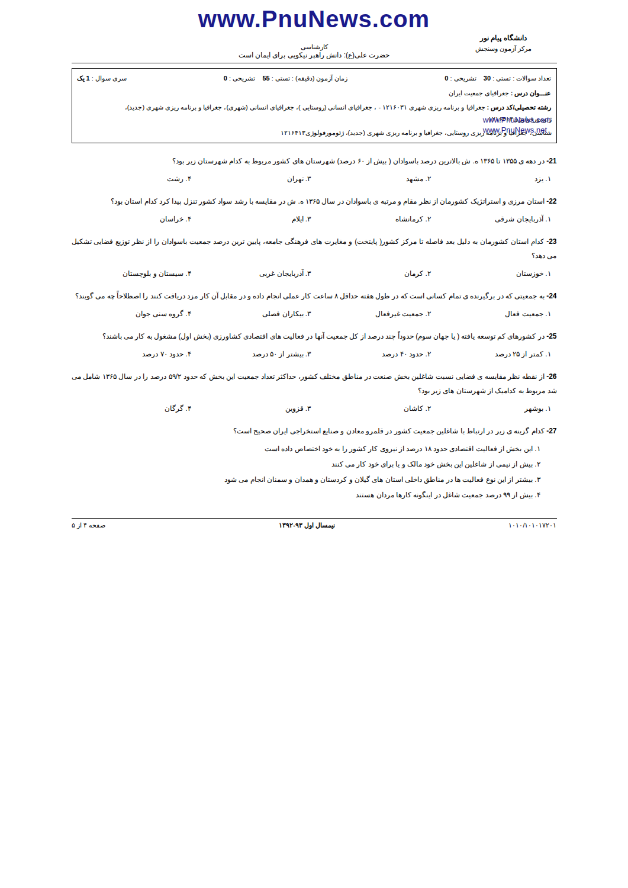www.PnuNews.com
دانشگاه پیام نور
مرکز آزمون وسنجش
کارشناسی حضرت علی(ع): دانش راهبر نیکویی برای ایمان است
تعداد سوالات : تستی : 30 تشریحی : 0
زمان آزمون (دقیقه) : تستی : 55 تشریحی : 0
سری سوال : 1 یک
عنـــوان درس : جغرافیای جمعیت ایران
رشته تحصیلی/کد درس : جغرافیا و برنامه ریزی شهری ۱۲۱۶۰۳۱ - ، جغرافیای انسانی (روستایی )، جغرافیای انسانی (شهری)، جغرافیا و برنامه ریزی شهری (جدید)، ژئومورفولوژی۱۲۱۶۴۱۳
شناسی، جغرافیا و برنامه ریزی روستایی، جغرافیا و برنامه ریزی شهری (جدید)، ژئومورفولوژی۱۲۱۶۴۱۳
www.PnuNews.com
www.PnuNews.net
21- در دهه ی ۱۳۵۵ تا ۱۳۶۵ ه. ش بالاترین درصد باسوادان ( بیش از ۶۰ درصد) شهرستان های کشور مربوط به کدام شهرستان زیر بود؟
۱. یزد
۲. مشهد
۳. تهران
۴. رشت
22- استان مرزی و استراتژیک کشورمان از نظر مقام و مرتبه ی باسوادان در سال ۱۳۶۵ ه. ش در مقایسه با رشد سواد کشور تنزل پیدا کرد کدام استان بود؟
۱. آذربایجان شرقی
۲. کرمانشاه
۳. ایلام
۴. خراسان
23- کدام استان کشورمان به دلیل بعد فاصله تا مرکز کشور( پایتخت) و مغایرت های فرهنگی جامعه، پایین ترین درصد جمعیت باسوادان را از نظر توزیع فضایی تشکیل می دهد؟
۱. خوزستان
۲. کرمان
۳. آذربایجان غربی
۴. سیستان و بلوچستان
24- به جمعیتی که در برگیرنده ی تمام کسانی است که در طول هفته حداقل ۸ ساعت کار عملی انجام داده و در مقابل آن کار مزد دریافت کنند را اصطلاحاً چه می گویند؟
۱. جمعیت فعال
۲. جمعیت غیرفعال
۳. بیکاران فصلی
۴. گروه سنی جوان
25- در کشورهای کم توسعه یافته ( یا جهان سوم) حدوداً چند درصد از کل جمعیت آنها در فعالیت های اقتصادی کشاورزی (بخش اول) مشغول به کار می باشند؟
۱. کمتر از ۲۵ درصد
۲. حدود ۴۰ درصد
۳. بیشتر از ۵۰ درصد
۴. حدود ۷۰ درصد
26- از نقطه نظر مقایسه ی فضایی نسبت شاغلین بخش صنعت در مناطق مختلف کشور، حداکثر تعداد جمعیت این بخش که حدود ۵۹/۲ درصد را در سال ۱۳۶۵ شامل می شد مربوط به کدامیک از شهرستان های زیر بود؟
۱. بوشهر
۲. کاشان
۳. قزوین
۴. گرگان
27- کدام گزینه ی زیر در ارتباط با شاغلین جمعیت کشور در قلمرو معادن و صنایع استخراجی ایران صحیح است؟
۱. این بخش از فعالیت اقتصادی حدود ۱۸ درصد از نیروی کار کشور را به خود اختصاص داده است
۲. بیش از نیمی از شاغلین این بخش خود مالک و یا برای خود کار می کنند
۳. بیشتر از این نوع فعالیت ها در مناطق داخلی استان های گیلان و کردستان و همدان و سمنان انجام می شود
۴. بیش از ۹۹ درصد جمعیت شاغل در اینگونه کارها مردان هستند
۱۰۱۰/۱۰۱۰۱۷۲۰۱
نیمسال اول ۹۳-۱۳۹۲
صفحه ۴ از ۵